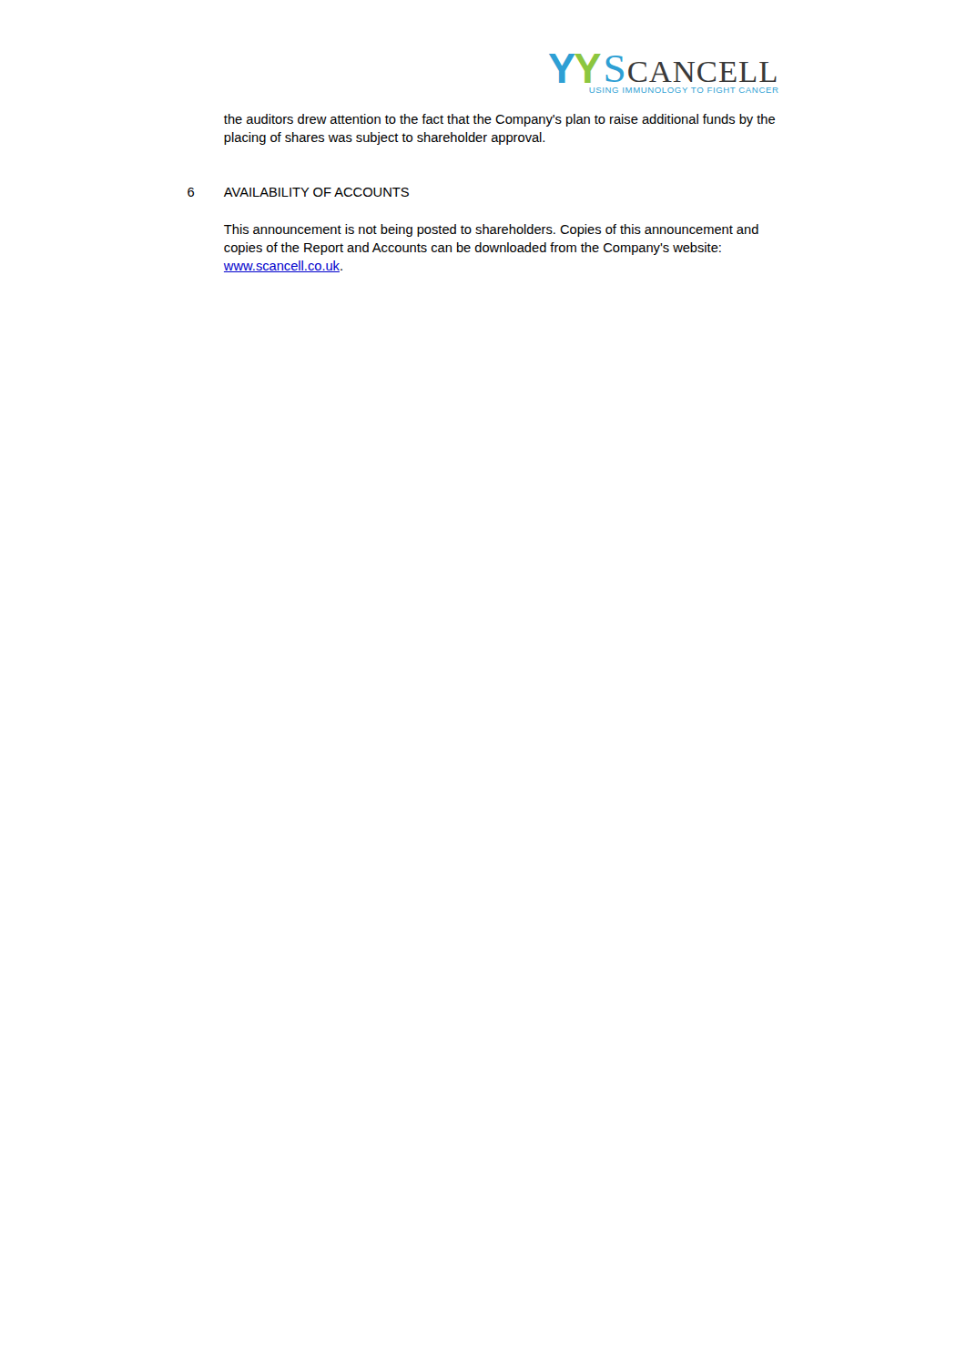YY SCANCELL
USING IMMUNOLOGY TO FIGHT CANCER
the auditors drew attention to the fact that the Company's plan to raise additional funds by the placing of shares was subject to shareholder approval.
6
AVAILABILITY OF ACCOUNTS
This announcement is not being posted to shareholders. Copies of this announcement and copies of the Report and Accounts can be downloaded from the Company's website: www.scancell.co.uk.